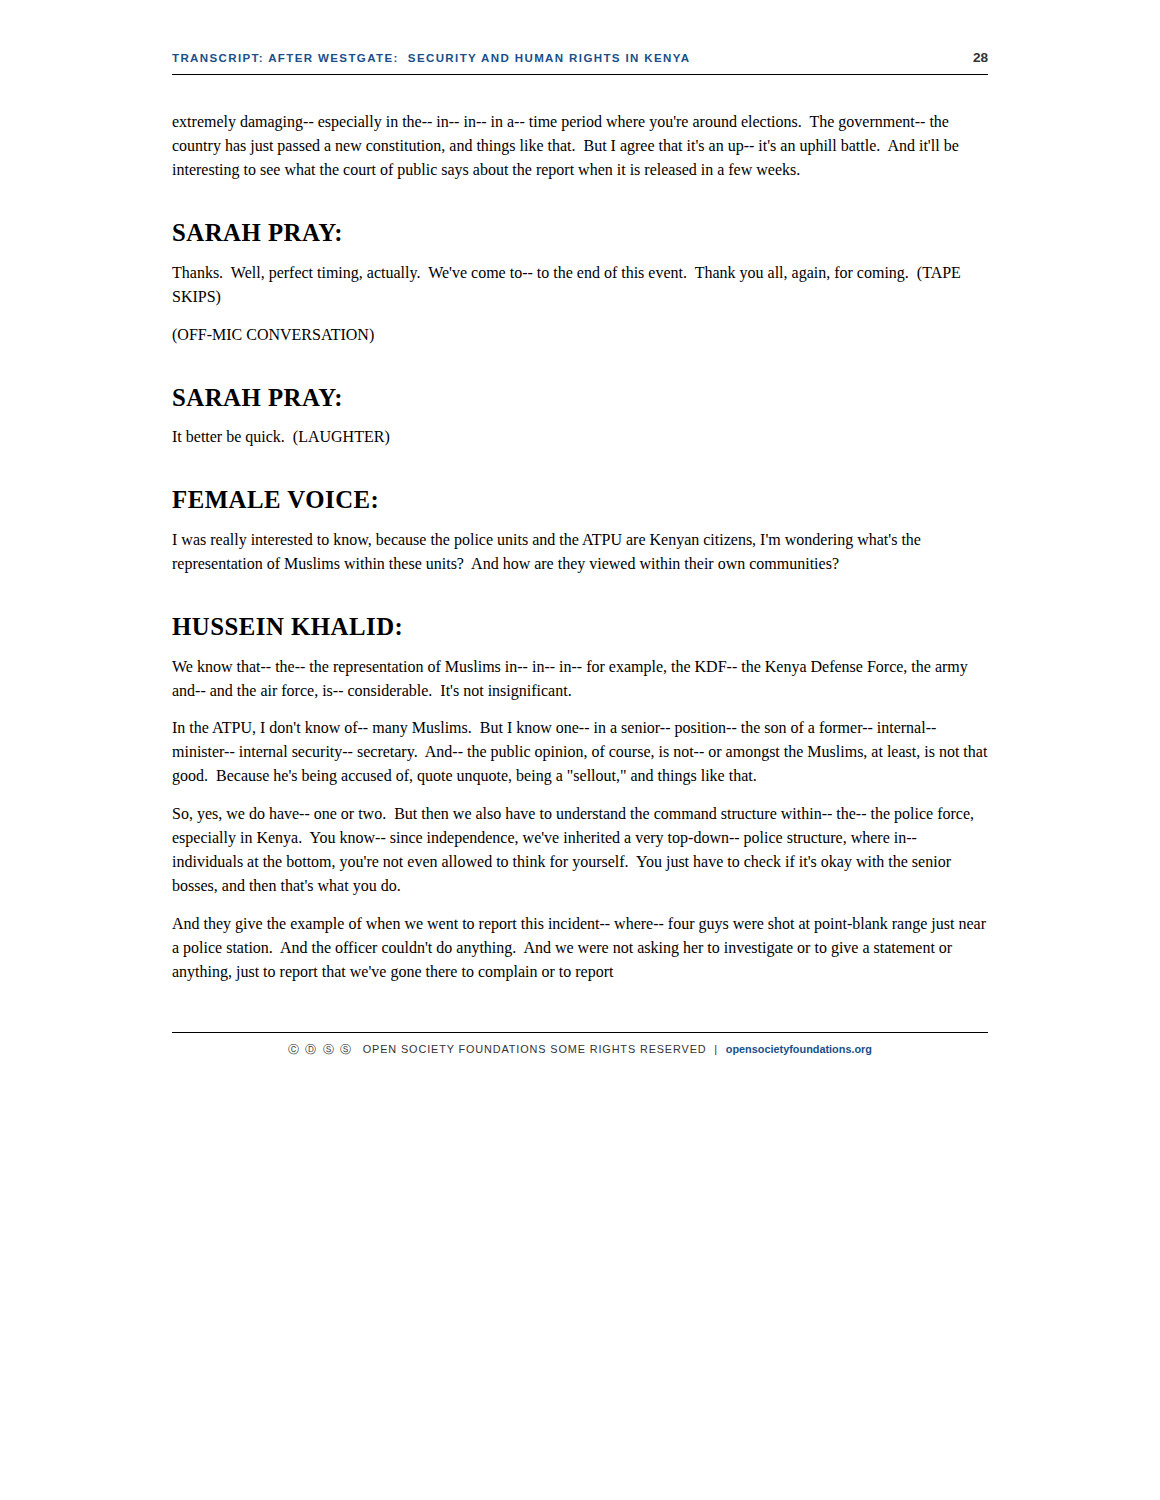Transcript: After Westgate: Security and Human Rights in Kenya 28
extremely damaging-- especially in the-- in-- in-- in a-- time period where you're around elections. The government-- the country has just passed a new constitution, and things like that. But I agree that it's an up-- it's an uphill battle. And it'll be interesting to see what the court of public says about the report when it is released in a few weeks.
SARAH PRAY:
Thanks. Well, perfect timing, actually. We've come to-- to the end of this event. Thank you all, again, for coming. (TAPE SKIPS)
(OFF-MIC CONVERSATION)
SARAH PRAY:
It better be quick. (LAUGHTER)
FEMALE VOICE:
I was really interested to know, because the police units and the ATPU are Kenyan citizens, I'm wondering what's the representation of Muslims within these units? And how are they viewed within their own communities?
HUSSEIN KHALID:
We know that-- the-- the representation of Muslims in-- in-- in-- for example, the KDF-- the Kenya Defense Force, the army and-- and the air force, is-- considerable. It's not insignificant.
In the ATPU, I don't know of-- many Muslims. But I know one-- in a senior-- position-- the son of a former-- internal-- minister-- internal security-- secretary. And-- the public opinion, of course, is not-- or amongst the Muslims, at least, is not that good. Because he's being accused of, quote unquote, being a "sellout," and things like that.
So, yes, we do have-- one or two. But then we also have to understand the command structure within-- the-- the police force, especially in Kenya. You know-- since independence, we've inherited a very top-down-- police structure, where in-- individuals at the bottom, you're not even allowed to think for yourself. You just have to check if it's okay with the senior bosses, and then that's what you do.
And they give the example of when we went to report this incident-- where-- four guys were shot at point-blank range just near a police station. And the officer couldn't do anything. And we were not asking her to investigate or to give a statement or anything, just to report that we've gone there to complain or to report
Ⓒ Ⓓ Ⓢ Ⓢ Open Society Foundations Some Rights Reserved | opensocietyfoundations.org